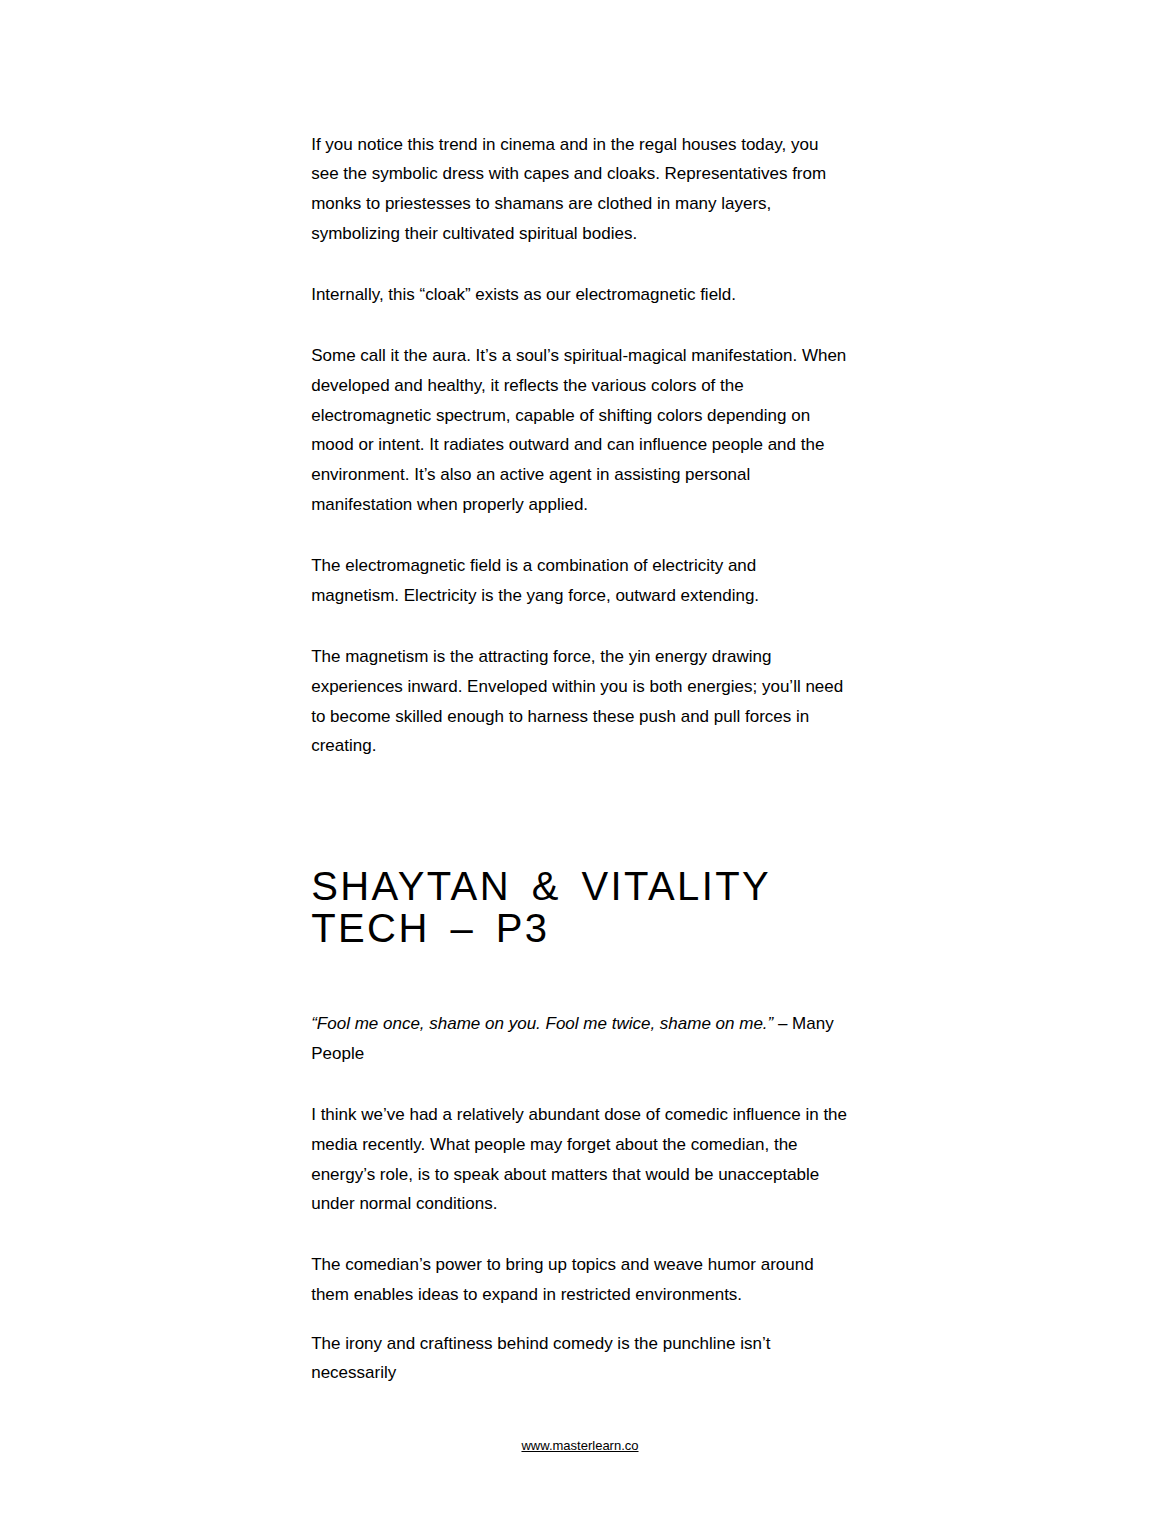If you notice this trend in cinema and in the regal houses today, you see the symbolic dress with capes and cloaks. Representatives from monks to priestesses to shamans are clothed in many layers, symbolizing their cultivated spiritual bodies.
Internally, this “cloak” exists as our electromagnetic field.
Some call it the aura. It’s a soul’s spiritual-magical manifestation. When developed and healthy, it reflects the various colors of the electromagnetic spectrum, capable of shifting colors depending on mood or intent. It radiates outward and can influence people and the environment. It’s also an active agent in assisting personal manifestation when properly applied.
The electromagnetic field is a combination of electricity and magnetism. Electricity is the yang force, outward extending.
The magnetism is the attracting force, the yin energy drawing experiences inward. Enveloped within you is both energies; you’ll need to become skilled enough to harness these push and pull forces in creating.
Shaytan & Vitality
Tech – P3
“Fool me once, shame on you. Fool me twice, shame on me.” – Many People
I think we’ve had a relatively abundant dose of comedic influence in the media recently. What people may forget about the comedian, the energy’s role, is to speak about matters that would be unacceptable under normal conditions.
The comedian’s power to bring up topics and weave humor around them enables ideas to expand in restricted environments.
The irony and craftiness behind comedy is the punchline isn’t necessarily
www.masterlearn.co